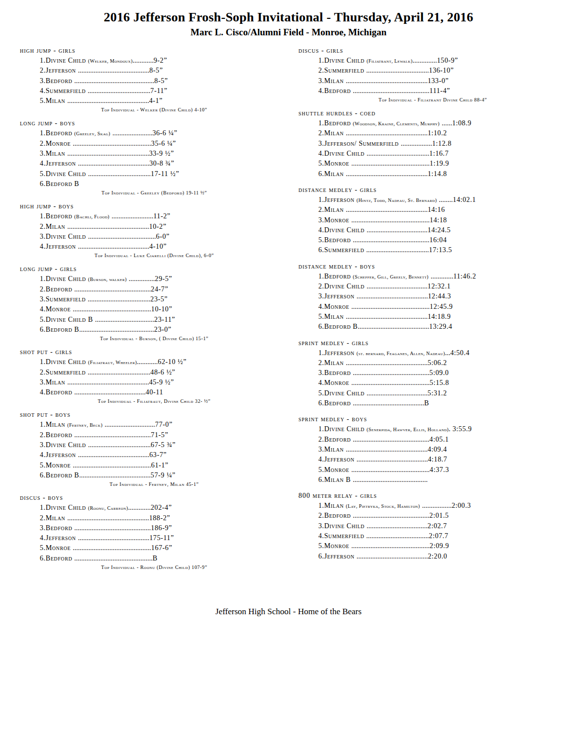2016 Jefferson Frosh-Soph Invitational - Thursday, April 21, 2016
Marc L. Cisco/Alumni Field - Monroe, Michigan
High Jump - Girls
1. Divine Child (Welker, Mondoux)............ 9-2”
2. Jefferson ......................................... 8-5”
3. Bedford .............................................. 8-5”
4. Summerfield .................................... 7-11”
5. Milan ............................................... 4-1”
Top Individual - Welker (Divine Child) 4-10”
Long Jump - Boys
1. Bedford (Greeley, Skag) ....................... 36-6 ¼”
2. Monroe ............................................. 35-6 ¼”
3. Milan ............................................... 33-9 ½”
4. Jefferson ......................................... 30-8 ¾”
5. Divine Child .................................... 17-11 ½”
6. Bedford B
Top Individual - Greeley (Bedford) 19-11 ½”
High Jump - Boys
1. Bedford (Bachli, Flood) ........................ 11-2”
2. Milan ............................................... 10-2”
3. Divine Child ....................................... 6-0”
4. Jefferson ......................................... 4-10”
Top Individual - Luke Ciarelli (Divine Child), 6-0”
Long Jump - Girls
1. Divine Child (Burson, walker) ............... 29-5”
2. Bedford ............................................ 24-7”
3. Summerfield .................................... 23-5”
4. Monroe ............................................. 10-10”
5. Divine Child B .................................. 23-11”
6. Bedford B........................................... 23-0”
Top Individual - Burson, ( Divine Child) 15-1”
Shot Put - Girls
1. Divine Child (Filiatraut, Wheeler)............ 62-10 ½”
2. Summerfield .................................... 48-6 ½”
3. Milan ............................................... 45-9 ½”
4. Bedford ......................................... 40-11
Top Individual - Filiatraut, Divine Child 32- ½”
Shot Put - Boys
1. Milan (Fertney, Beck) ............................. 77-0”
2. Bedford ............................................ 71-5”
3. Divine Child .................................... 67-5 ¾”
4. Jefferson ......................................... 63-7”
5. Monroe ............................................. 61-1”
6. Bedford B......................................... 57-9 ¼”
Top Individual - Fertney, Milan 45-1”
Discus - Boys
1. Divine Child (Roonu, Carreon)............. 202-4”
2. Milan ............................................... 188-2”
3. Bedford ............................................ 186-9”
4. Jefferson ......................................... 175-11”
5. Monroe ............................................. 167-6”
6. Bedford ............................................. B
Top Individual - Roonu (Divine Child) 107-9”
Discus - Girls
1. Divine Child (Filiatrant, Lewalk).............. 150-9”
2. Summerfield .................................... 136-10”
3. Milan ............................................... 133-0”
4. Bedford ............................................ 111-4”
Top Individual - Filiatrant Divine Child 88-4”
Shuttle Hurdles - Coed
1. Bedford (Woodson, Kraine, Clements, Murphy) ...... 1:08.9
2. Milan ............................................... 1:10.2
3. Jefferson/ Summerfield .................. 1:12.8
4. Divine Child .................................... 1:16.7
5. Monroe ............................................. 1:19.9
6. Milan ............................................... 1:14.8
Distance Medley - Girls
1. Jefferson (Hintz, Todd, Nadeau, St. Bernard) ........ 14:02.1
2. Milan ............................................... 14:16
3. Monroe ............................................. 14:18
4. Divine Child ................................... 14:24.5
5. Bedford ............................................ 16:04
6. Summerfield .................................... 17:13.5
Distance Medley - Boys
1. Bedford (Scheffer, Gill, Greely, Bennett) ............. 11:46.2
2. Divine Child ................................... 12:32.1
3. Jefferson ......................................... 12:44.3
4. Monroe ............................................. 12:45.9
5. Milan ............................................... 14:18.9
6. Bedford B......................................... 13:29.4
Sprint Medley - Girls
1. Jefferson (st. bernard, Feaganes, Allen, Nadeau)... 4:50.4
2. Milan ............................................... 5:06.2
3. Bedford ............................................ 5:09.0
4. Monroe ............................................. 5:15.8
5. Divine Child ................................... 5:31.2
6. Bedford ......................................... B
Sprint Medley - Boys
1. Divine Child (Senerpida, Hawver, Ellis, Holland). 3:55.9
2. Bedford ............................................ 4:05.1
3. Milan ............................................... 4:09.4
4. Jefferson ......................................... 4:18.7
5. Monroe ............................................. 4:37.3
6. Milan B ...........................................
800 meter Relay - Girls
1. Milan (Lay, Pietryka, Stock, Hamilton) ................. 2:00.3
2. Bedford ............................................ 2:01.5
3. Divine Child ................................... 2:02.7
4. Summerfield .................................... 2:07.7
5. Monroe ............................................. 2:09.9
6. Jefferson ......................................... 2:20.0
Jefferson High School - Home of the Bears